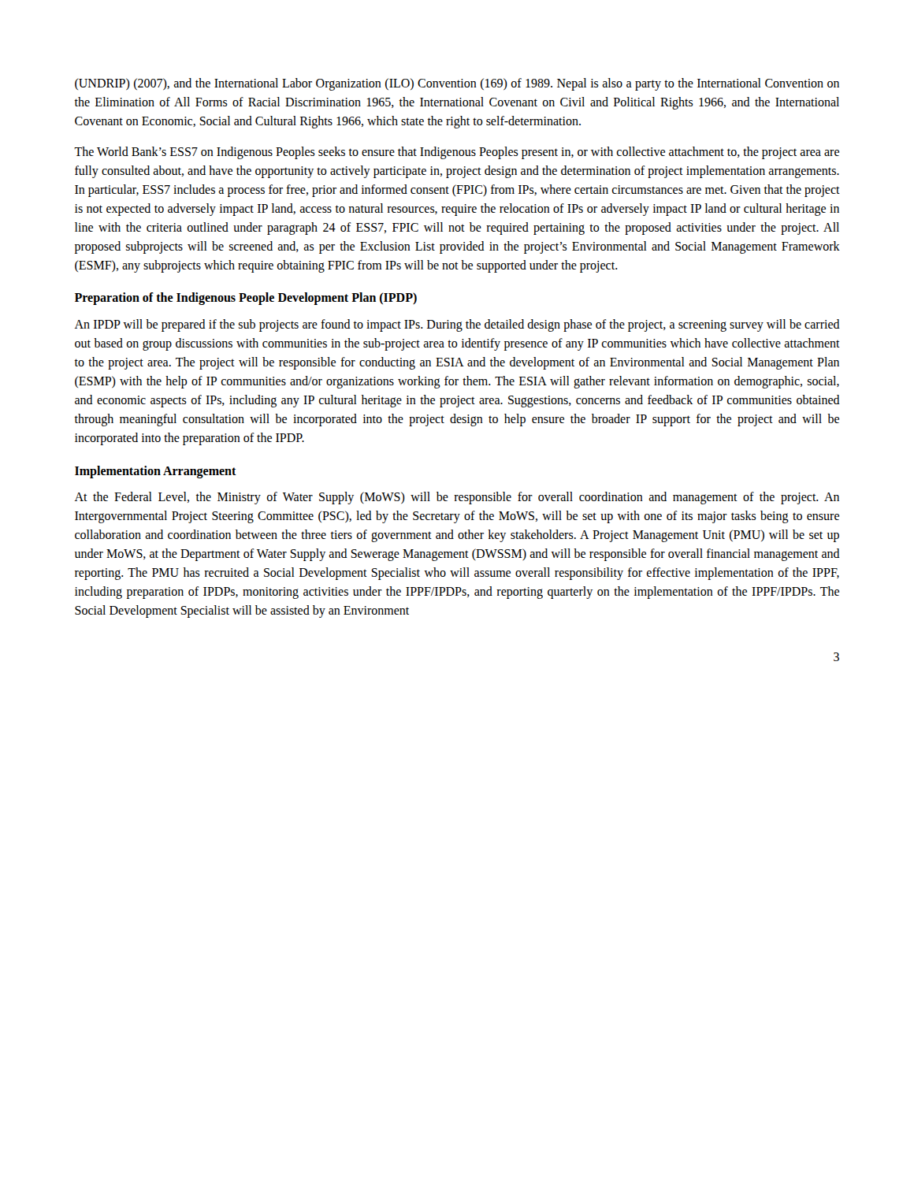(UNDRIP) (2007), and the International Labor Organization (ILO) Convention (169) of 1989. Nepal is also a party to the International Convention on the Elimination of All Forms of Racial Discrimination 1965, the International Covenant on Civil and Political Rights 1966, and the International Covenant on Economic, Social and Cultural Rights 1966, which state the right to self-determination.
The World Bank’s ESS7 on Indigenous Peoples seeks to ensure that Indigenous Peoples present in, or with collective attachment to, the project area are fully consulted about, and have the opportunity to actively participate in, project design and the determination of project implementation arrangements. In particular, ESS7 includes a process for free, prior and informed consent (FPIC) from IPs, where certain circumstances are met. Given that the project is not expected to adversely impact IP land, access to natural resources, require the relocation of IPs or adversely impact IP land or cultural heritage in line with the criteria outlined under paragraph 24 of ESS7, FPIC will not be required pertaining to the proposed activities under the project. All proposed subprojects will be screened and, as per the Exclusion List provided in the project’s Environmental and Social Management Framework (ESMF), any subprojects which require obtaining FPIC from IPs will be not be supported under the project.
Preparation of the Indigenous People Development Plan (IPDP)
An IPDP will be prepared if the sub projects are found to impact IPs. During the detailed design phase of the project, a screening survey will be carried out based on group discussions with communities in the sub-project area to identify presence of any IP communities which have collective attachment to the project area. The project will be responsible for conducting an ESIA and the development of an Environmental and Social Management Plan (ESMP) with the help of IP communities and/or organizations working for them. The ESIA will gather relevant information on demographic, social, and economic aspects of IPs, including any IP cultural heritage in the project area. Suggestions, concerns and feedback of IP communities obtained through meaningful consultation will be incorporated into the project design to help ensure the broader IP support for the project and will be incorporated into the preparation of the IPDP.
Implementation Arrangement
At the Federal Level, the Ministry of Water Supply (MoWS) will be responsible for overall coordination and management of the project. An Intergovernmental Project Steering Committee (PSC), led by the Secretary of the MoWS, will be set up with one of its major tasks being to ensure collaboration and coordination between the three tiers of government and other key stakeholders. A Project Management Unit (PMU) will be set up under MoWS, at the Department of Water Supply and Sewerage Management (DWSSM) and will be responsible for overall financial management and reporting. The PMU has recruited a Social Development Specialist who will assume overall responsibility for effective implementation of the IPPF, including preparation of IPDPs, monitoring activities under the IPPF/IPDPs, and reporting quarterly on the implementation of the IPPF/IPDPs. The Social Development Specialist will be assisted by an Environment
3